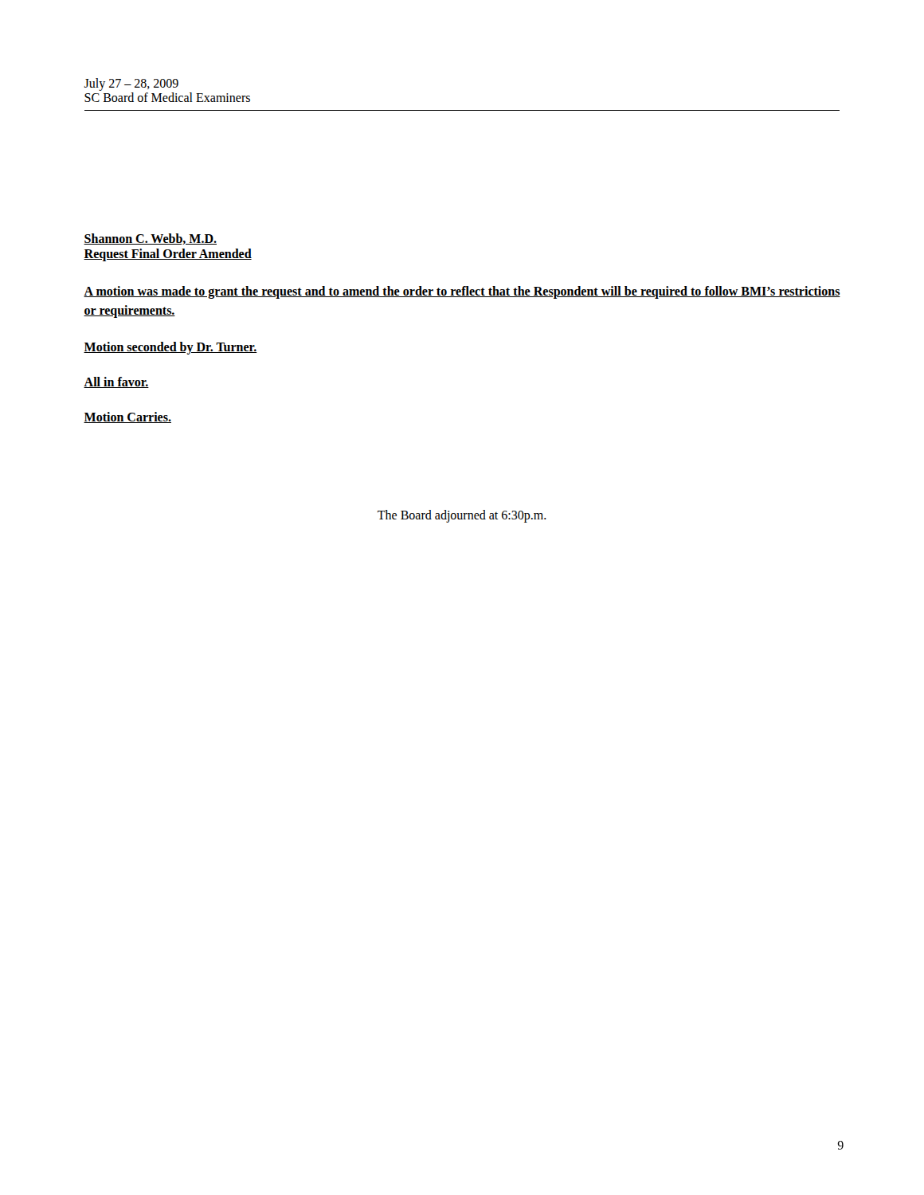July 27 – 28, 2009
SC Board of Medical Examiners
Shannon C. Webb, M.D.
Request Final Order Amended
A motion was made to grant the request and to amend the order to reflect that the Respondent will be required to follow BMI’s restrictions or requirements.
Motion seconded by Dr. Turner.
All in favor.
Motion Carries.
The Board adjourned at 6:30p.m.
9